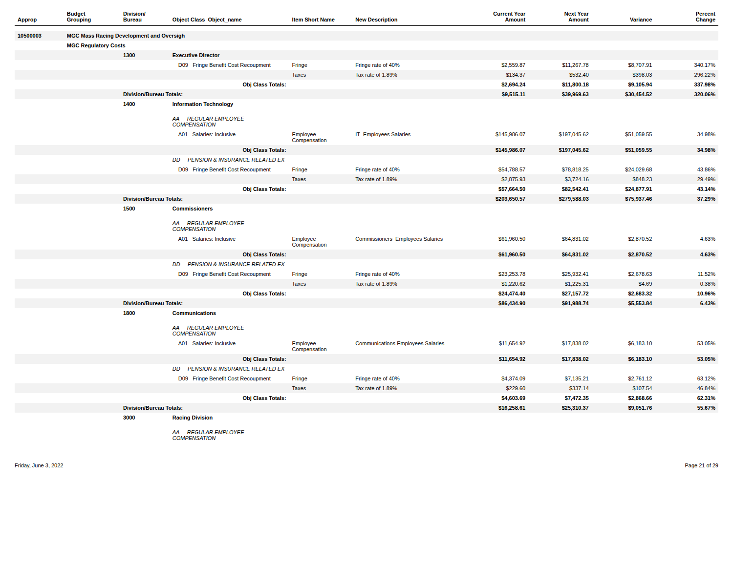| Approp | Budget Grouping | Division/ Bureau | Object Class Object_name | Item Short Name | New Description | Current Year Amount | Next Year Amount | Variance | Percent Change |
| --- | --- | --- | --- | --- | --- | --- | --- | --- | --- |
| 10500003 | MGC Mass Racing Development and Oversigh |
| | MGC Regulatory Costs |
| | | 1300 | Executive Director |
| | | | D09 Fringe Benefit Cost Recoupment | Fringe | Fringe rate of 40% | $2,559.87 | $11,267.78 | $8,707.91 | 340.17% |
| | | | | Taxes | Tax rate of 1.89% | $134.37 | $532.40 | $398.03 | 296.22% |
| | | | Obj Class Totals: | | | $2,694.24 | $11,800.18 | $9,105.94 | 337.98% |
| | | Division/Bureau Totals: | | | $9,515.11 | $39,969.63 | $30,454.52 | 320.06% |
| | | 1400 | Information Technology |
| | | | AA REGULAR EMPLOYEE COMPENSATION | | | | | | |
| | | | A01 Salaries: Inclusive | Employee Compensation | IT Employees Salaries | $145,986.07 | $197,045.62 | $51,059.55 | 34.98% |
| | | | Obj Class Totals: | | | $145,986.07 | $197,045.62 | $51,059.55 | 34.98% |
| | | | DD PENSION & INSURANCE RELATED EX | | | | | | |
| | | | D09 Fringe Benefit Cost Recoupment | Fringe | Fringe rate of 40% | $54,788.57 | $78,818.25 | $24,029.68 | 43.86% |
| | | | | Taxes | Tax rate of 1.89% | $2,875.93 | $3,724.16 | $848.23 | 29.49% |
| | | | Obj Class Totals: | | | $57,664.50 | $82,542.41 | $24,877.91 | 43.14% |
| | | Division/Bureau Totals: | | | $203,650.57 | $279,588.03 | $75,937.46 | 37.29% |
| | | 1500 | Commissioners |
| | | | AA REGULAR EMPLOYEE COMPENSATION | | | | | | |
| | | | A01 Salaries: Inclusive | Employee Compensation | Commissioners Employees Salaries | $61,960.50 | $64,831.02 | $2,870.52 | 4.63% |
| | | | Obj Class Totals: | | | $61,960.50 | $64,831.02 | $2,870.52 | 4.63% |
| | | | DD PENSION & INSURANCE RELATED EX | | | | | | |
| | | | D09 Fringe Benefit Cost Recoupment | Fringe | Fringe rate of 40% | $23,253.78 | $25,932.41 | $2,678.63 | 11.52% |
| | | | | Taxes | Tax rate of 1.89% | $1,220.62 | $1,225.31 | $4.69 | 0.38% |
| | | | Obj Class Totals: | | | $24,474.40 | $27,157.72 | $2,683.32 | 10.96% |
| | | Division/Bureau Totals: | | | $86,434.90 | $91,988.74 | $5,553.84 | 6.43% |
| | | 1800 | Communications |
| | | | AA REGULAR EMPLOYEE COMPENSATION | | | | | | |
| | | | A01 Salaries: Inclusive | Employee Compensation | Communications Employees Salaries | $11,654.92 | $17,838.02 | $6,183.10 | 53.05% |
| | | | Obj Class Totals: | | | $11,654.92 | $17,838.02 | $6,183.10 | 53.05% |
| | | | DD PENSION & INSURANCE RELATED EX | | | | | | |
| | | | D09 Fringe Benefit Cost Recoupment | Fringe | Fringe rate of 40% | $4,374.09 | $7,135.21 | $2,761.12 | 63.12% |
| | | | | Taxes | Tax rate of 1.89% | $229.60 | $337.14 | $107.54 | 46.84% |
| | | | Obj Class Totals: | | | $4,603.69 | $7,472.35 | $2,868.66 | 62.31% |
| | | Division/Bureau Totals: | | | $16,258.61 | $25,310.37 | $9,051.76 | 55.67% |
| | | 3000 | Racing Division |
| | | | AA REGULAR EMPLOYEE COMPENSATION | | | | | | |
Friday, June 3, 2022 Page 21 of 29